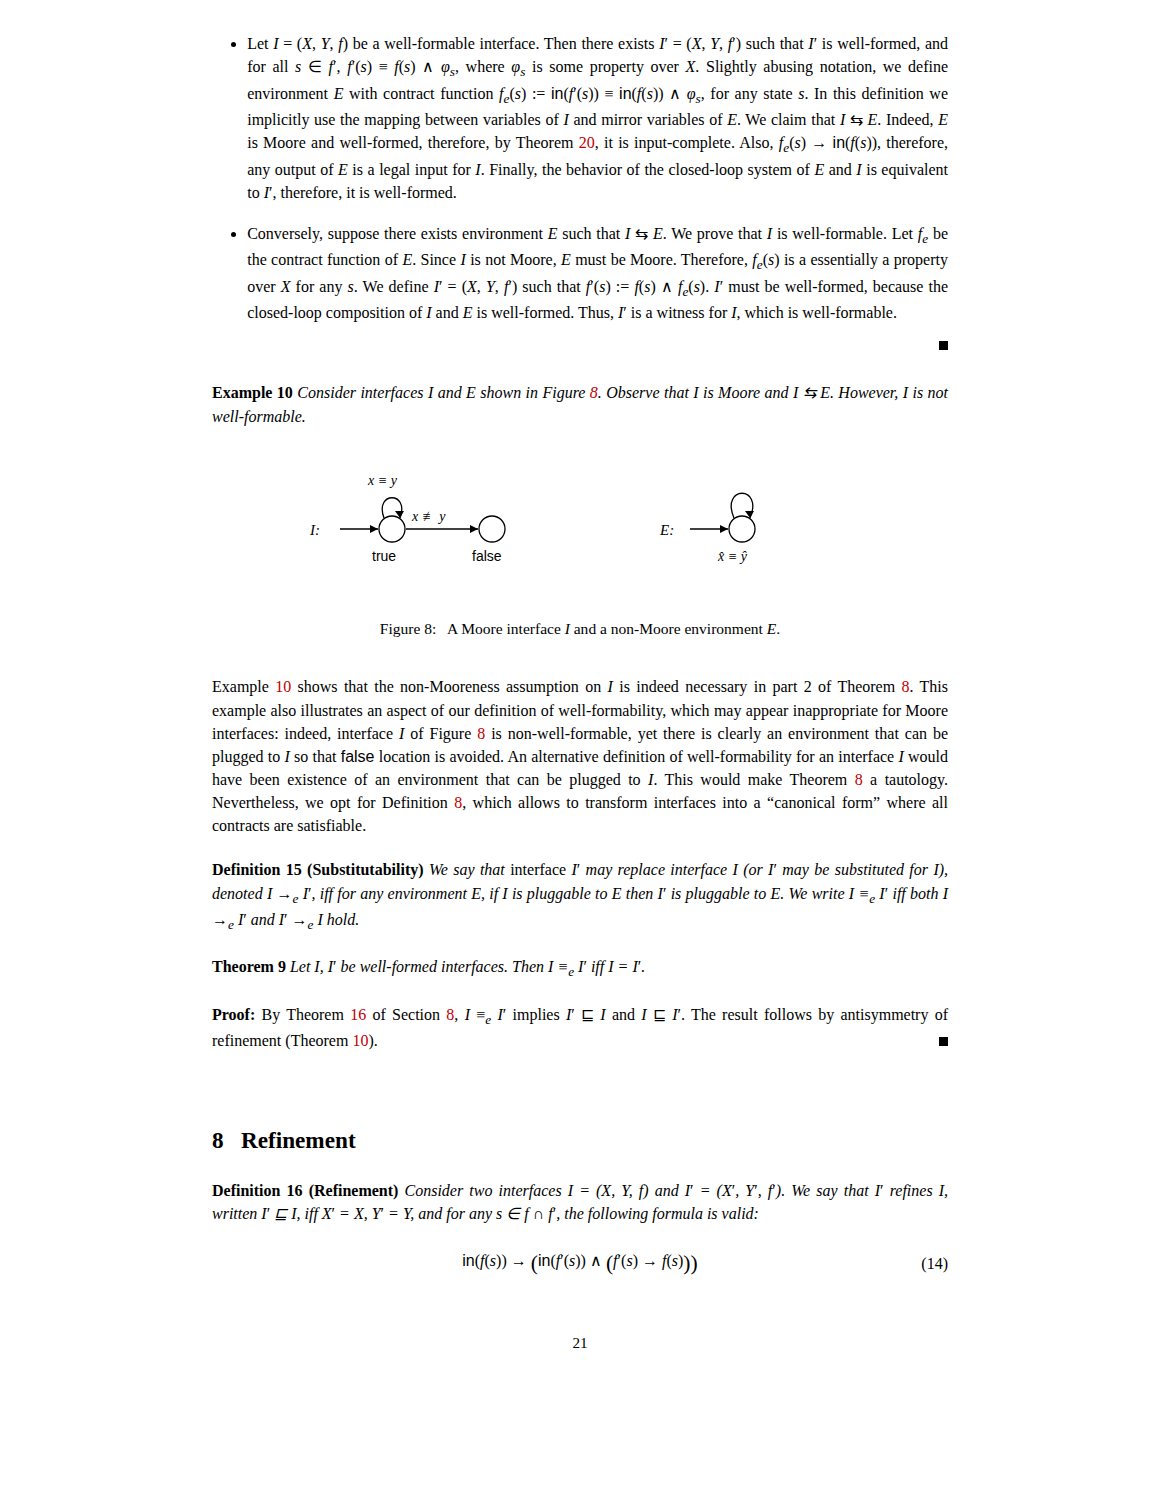Let I = (X, Y, f) be a well-formable interface. Then there exists I′ = (X, Y, f′) such that I′ is well-formed, and for all s ∈ f′, f′(s) ≡ f(s) ∧ φs, where φs is some property over X. Slightly abusing notation, we define environment E with contract function fe(s) := in(f′(s)) ≡ in(f(s)) ∧ φs, for any state s. In this definition we implicitly use the mapping between variables of I and mirror variables of E. We claim that I ⇆ E. Indeed, E is Moore and well-formed, therefore, by Theorem 20, it is input-complete. Also, fe(s) → in(f(s)), therefore, any output of E is a legal input for I. Finally, the behavior of the closed-loop system of E and I is equivalent to I′, therefore, it is well-formed.
Conversely, suppose there exists environment E such that I ⇆ E. We prove that I is well-formable. Let fe be the contract function of E. Since I is not Moore, E must be Moore. Therefore, fe(s) is a essentially a property over X for any s. We define I′ = (X, Y, f′) such that f′(s) := f(s) ∧ fe(s). I′ must be well-formed, because the closed-loop composition of I and E is well-formed. Thus, I′ is a witness for I, which is well-formable.
Example 10 Consider interfaces I and E shown in Figure 8. Observe that I is Moore and I ⇆ E. However, I is not well-formable.
I: x ≡ y x ≢ y true false E: x̂ ≡ ŷ
Figure 8: A Moore interface I and a non-Moore environment E.
Example 10 shows that the non-Mooreness assumption on I is indeed necessary in part 2 of Theorem 8. This example also illustrates an aspect of our definition of well-formability, which may appear inappropriate for Moore interfaces: indeed, interface I of Figure 8 is non-well-formable, yet there is clearly an environment that can be plugged to I so that false location is avoided. An alternative definition of well-formability for an interface I would have been existence of an environment that can be plugged to I. This would make Theorem 8 a tautology. Nevertheless, we opt for Definition 8, which allows to transform interfaces into a “canonical form” where all contracts are satisfiable.
Definition 15 (Substitutability) We say that interface I′ may replace interface I (or I′ may be substituted for I), denoted I →e I′, iff for any environment E, if I is pluggable to E then I′ is pluggable to E. We write I ≡e I′ iff both I →e I′ and I′ →e I hold.
Theorem 9 Let I, I′ be well-formed interfaces. Then I ≡e I′ iff I = I′.
Proof: By Theorem 16 of Section 8, I ≡e I′ implies I′ ⊑ I and I ⊑ I′. The result follows by antisymmetry of refinement (Theorem 10).
8 Refinement
Definition 16 (Refinement) Consider two interfaces I = (X, Y, f) and I′ = (X′, Y′, f′). We say that I′ refines I, written I′ ⊑ I, iff X′ = X, Y′ = Y, and for any s ∈ f ∩ f′, the following formula is valid:
in(f(s)) → (in(f′(s)) ∧ (f′(s) → f(s))) (14)
21